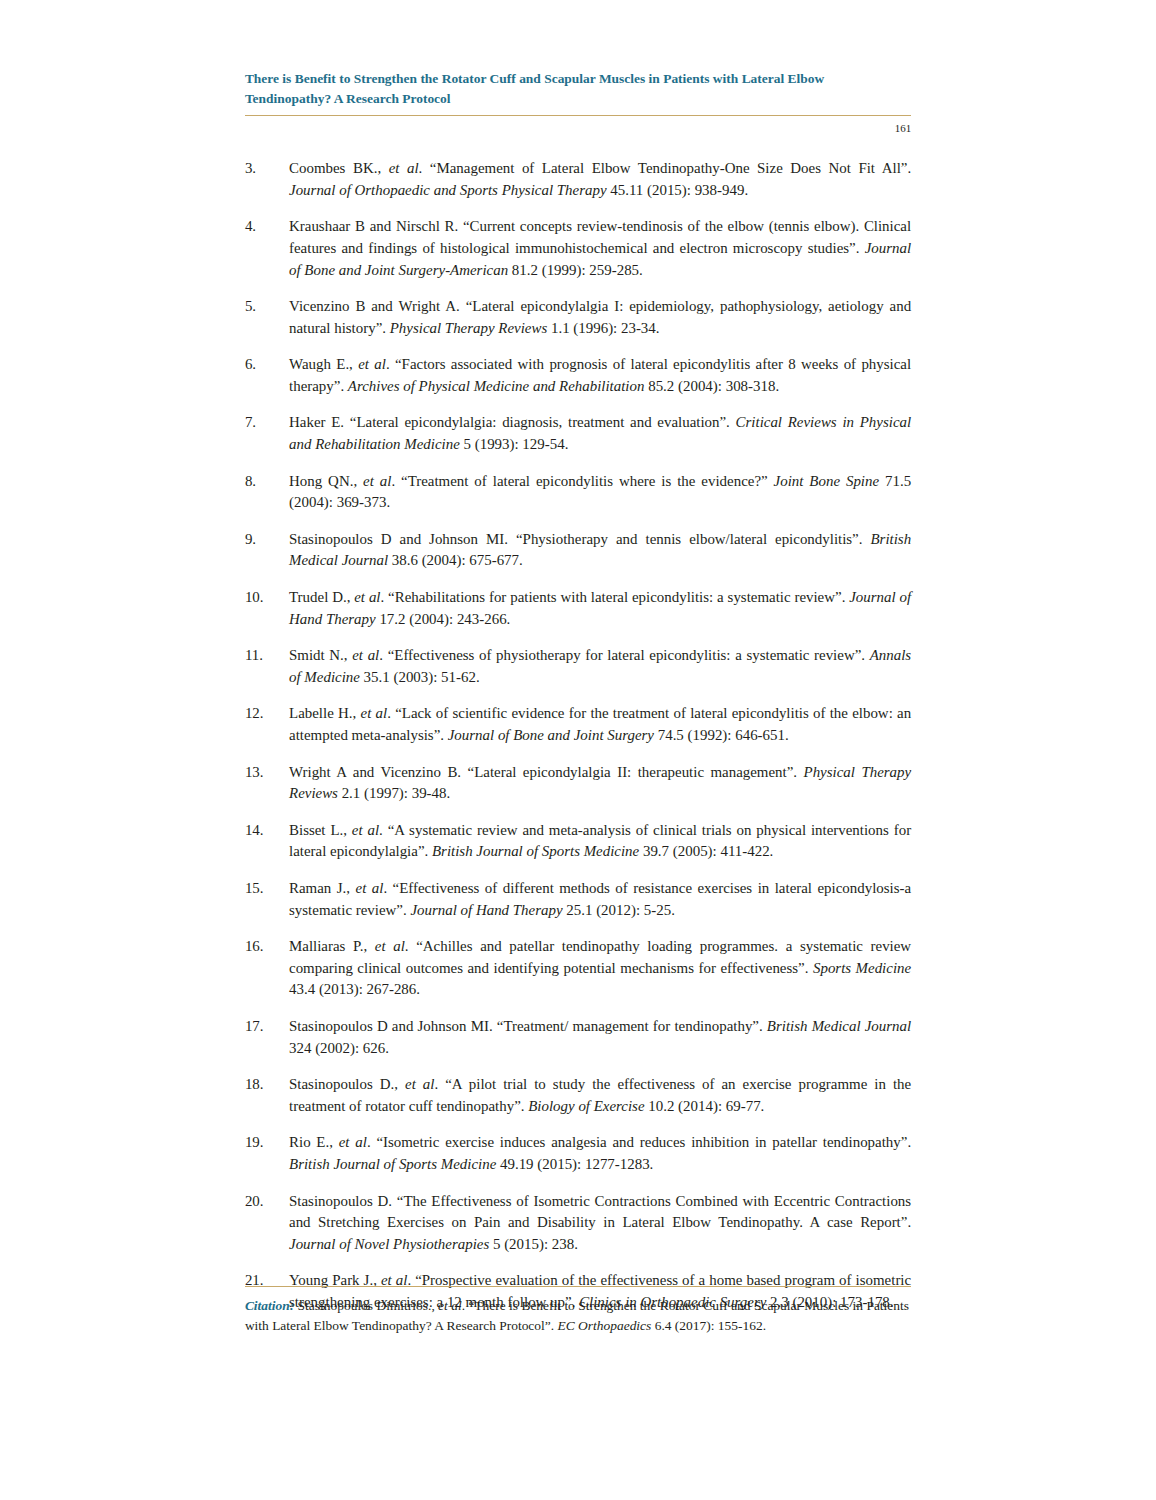There is Benefit to Strengthen the Rotator Cuff and Scapular Muscles in Patients with Lateral Elbow Tendinopathy? A Research Protocol
161
3. Coombes BK., et al. “Management of Lateral Elbow Tendinopathy-One Size Does Not Fit All”. Journal of Orthopaedic and Sports Physical Therapy 45.11 (2015): 938-949.
4. Kraushaar B and Nirschl R. “Current concepts review-tendinosis of the elbow (tennis elbow). Clinical features and findings of histological immunohistochemical and electron microscopy studies”. Journal of Bone and Joint Surgery-American 81.2 (1999): 259-285.
5. Vicenzino B and Wright A. “Lateral epicondylalgia I: epidemiology, pathophysiology, aetiology and natural history”. Physical Therapy Reviews 1.1 (1996): 23-34.
6. Waugh E., et al. “Factors associated with prognosis of lateral epicondylitis after 8 weeks of physical therapy”. Archives of Physical Medicine and Rehabilitation 85.2 (2004): 308-318.
7. Haker E. “Lateral epicondylalgia: diagnosis, treatment and evaluation”. Critical Reviews in Physical and Rehabilitation Medicine 5 (1993): 129-54.
8. Hong QN., et al. “Treatment of lateral epicondylitis where is the evidence?” Joint Bone Spine 71.5 (2004): 369-373.
9. Stasinopoulos D and Johnson MI. “Physiotherapy and tennis elbow/lateral epicondylitis”. British Medical Journal 38.6 (2004): 675-677.
10. Trudel D., et al. “Rehabilitations for patients with lateral epicondylitis: a systematic review”. Journal of Hand Therapy 17.2 (2004): 243-266.
11. Smidt N., et al. “Effectiveness of physiotherapy for lateral epicondylitis: a systematic review”. Annals of Medicine 35.1 (2003): 51-62.
12. Labelle H., et al. “Lack of scientific evidence for the treatment of lateral epicondylitis of the elbow: an attempted meta-analysis”. Journal of Bone and Joint Surgery 74.5 (1992): 646-651.
13. Wright A and Vicenzino B. “Lateral epicondylalgia II: therapeutic management”. Physical Therapy Reviews 2.1 (1997): 39-48.
14. Bisset L., et al. “A systematic review and meta-analysis of clinical trials on physical interventions for lateral epicondylalgia”. British Journal of Sports Medicine 39.7 (2005): 411-422.
15. Raman J., et al. “Effectiveness of different methods of resistance exercises in lateral epicondylosis-a systematic review”. Journal of Hand Therapy 25.1 (2012): 5-25.
16. Malliaras P., et al. “Achilles and patellar tendinopathy loading programmes. a systematic review comparing clinical outcomes and identifying potential mechanisms for effectiveness”. Sports Medicine 43.4 (2013): 267-286.
17. Stasinopoulos D and Johnson MI. “Treatment/ management for tendinopathy”. British Medical Journal 324 (2002): 626.
18. Stasinopoulos D., et al. “A pilot trial to study the effectiveness of an exercise programme in the treatment of rotator cuff tendinopathy”. Biology of Exercise 10.2 (2014): 69-77.
19. Rio E., et al. “Isometric exercise induces analgesia and reduces inhibition in patellar tendinopathy”. British Journal of Sports Medicine 49.19 (2015): 1277-1283.
20. Stasinopoulos D. “The Effectiveness of Isometric Contractions Combined with Eccentric Contractions and Stretching Exercises on Pain and Disability in Lateral Elbow Tendinopathy. A case Report”. Journal of Novel Physiotherapies 5 (2015): 238.
21. Young Park J., et al. “Prospective evaluation of the effectiveness of a home based program of isometric strengthening exercises: a 12 month follow up”. Clinics in Orthopaedic Surgery 2.3 (2010): 173-178.
Citation: Stasinopoulos Dimitrios., et al. “There is Benefit to Strengthen the Rotator Cuff and Scapular Muscles in Patients with Lateral Elbow Tendinopathy? A Research Protocol”. EC Orthopaedics 6.4 (2017): 155-162.